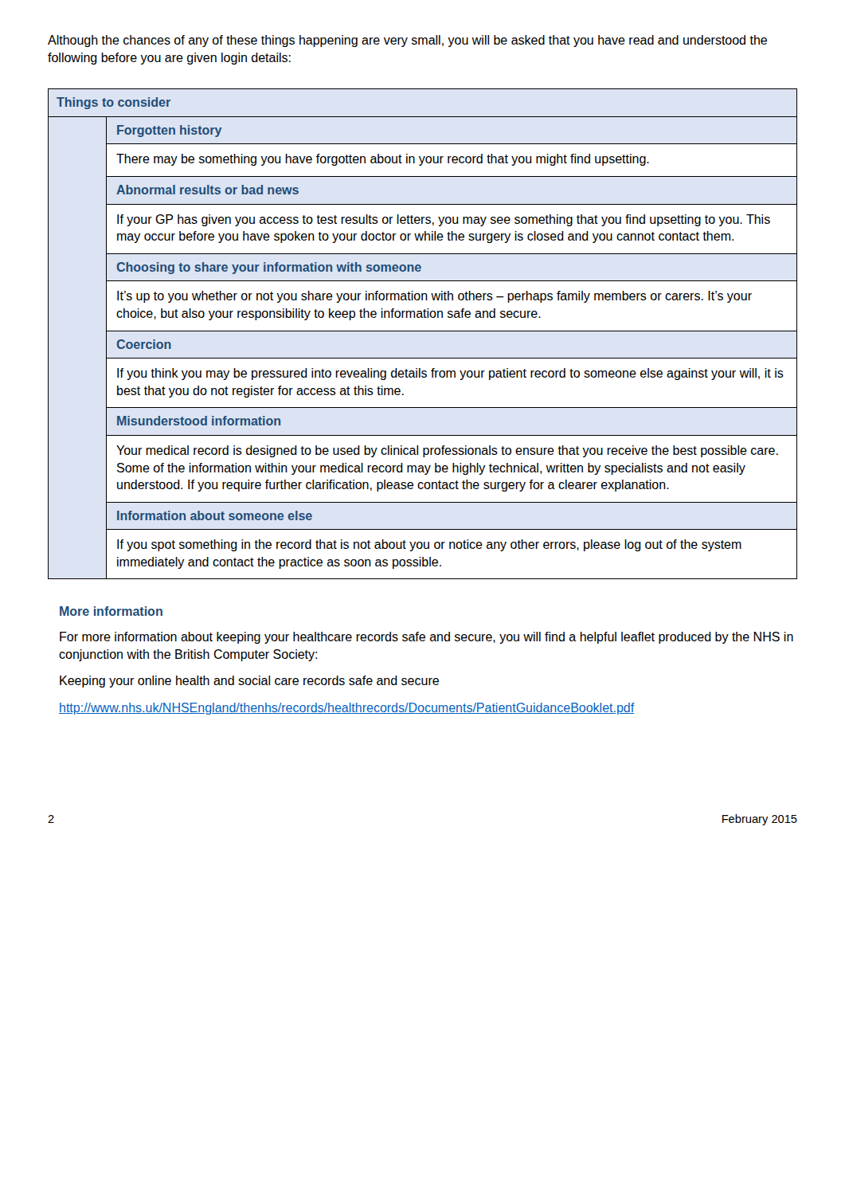Although the chances of any of these things happening are very small, you will be asked that you have read and understood the following before you are given login details:
| Things to consider |
| | Forgotten history There may be something you have forgotten about in your record that you might find upsetting. Abnormal results or bad news If your GP has given you access to test results or letters, you may see something that you find upsetting to you. This may occur before you have spoken to your doctor or while the surgery is closed and you cannot contact them. Choosing to share your information with someone It’s up to you whether or not you share your information with others – perhaps family members or carers. It’s your choice, but also your responsibility to keep the information safe and secure. Coercion If you think you may be pressured into revealing details from your patient record to someone else against your will, it is best that you do not register for access at this time. Misunderstood information Your medical record is designed to be used by clinical professionals to ensure that you receive the best possible care. Some of the information within your medical record may be highly technical, written by specialists and not easily understood. If you require further clarification, please contact the surgery for a clearer explanation. Information about someone else If you spot something in the record that is not about you or notice any other errors, please log out of the system immediately and contact the practice as soon as possible. |
More information
For more information about keeping your healthcare records safe and secure, you will find a helpful leaflet produced by the NHS in conjunction with the British Computer Society:
Keeping your online health and social care records safe and secure
http://www.nhs.uk/NHSEngland/thenhs/records/healthrecords/Documents/PatientGuidanceBooklet.pdf
2 February 2015